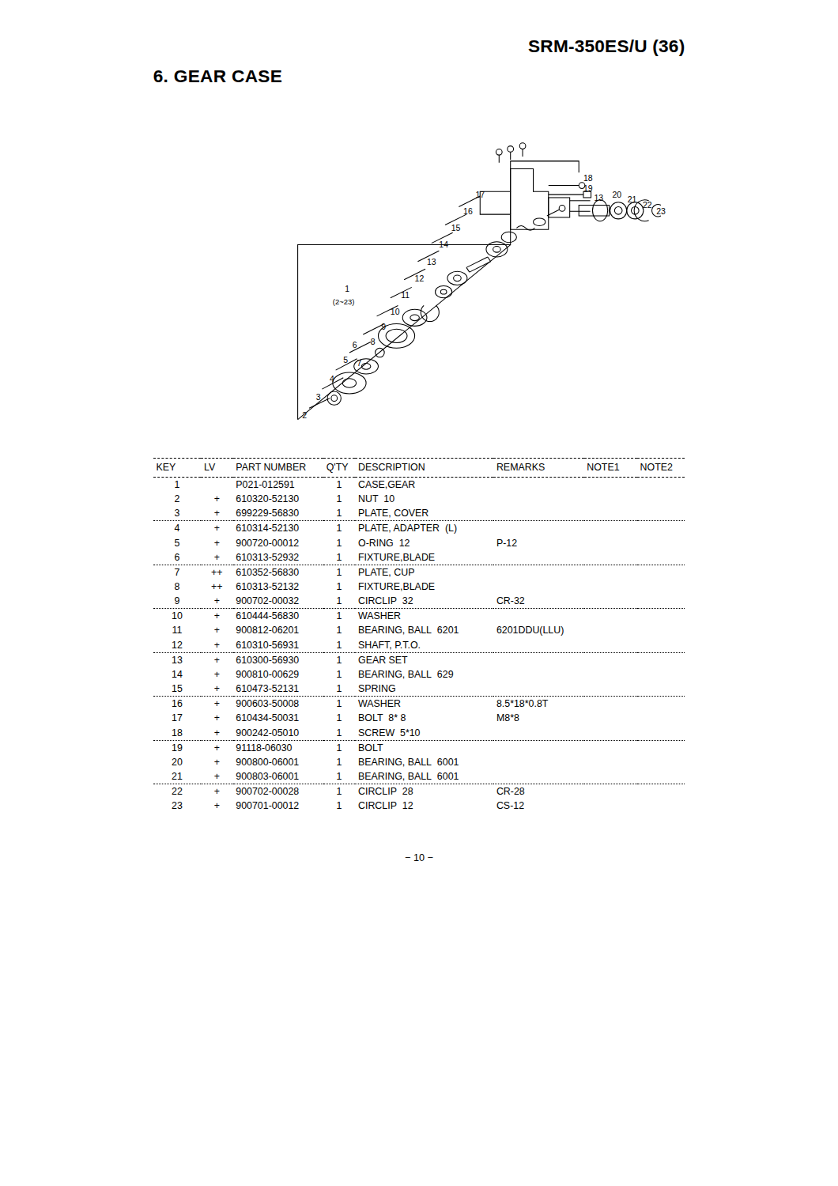SRM-350ES/U (36)
6. GEAR CASE
2 3 4 5 6 7 8 9 10 11 12 13 14 15 16 17 1 (2~23) 18 19 13 20 21 22 23
| KEY | LV | PART NUMBER | Q'TY | DESCRIPTION | REMARKS | NOTE1 | NOTE2 |
| --- | --- | --- | --- | --- | --- | --- | --- |
| 1 | | P021-012591 | 1 | CASE,GEAR | | | |
| 2 | + | 610320-52130 | 1 | NUT 10 | | | |
| 3 | + | 699229-56830 | 1 | PLATE, COVER | | | |
| 4 | + | 610314-52130 | 1 | PLATE, ADAPTER (L) | | | |
| 5 | + | 900720-00012 | 1 | O-RING 12 | P-12 | | |
| 6 | + | 610313-52932 | 1 | FIXTURE,BLADE | | | |
| 7 | ++ | 610352-56830 | 1 | PLATE, CUP | | | |
| 8 | ++ | 610313-52132 | 1 | FIXTURE,BLADE | | | |
| 9 | + | 900702-00032 | 1 | CIRCLIP 32 | CR-32 | | |
| 10 | + | 610444-56830 | 1 | WASHER | | | |
| 11 | + | 900812-06201 | 1 | BEARING, BALL 6201 | 6201DDU(LLU) | | |
| 12 | + | 610310-56931 | 1 | SHAFT, P.T.O. | | | |
| 13 | + | 610300-56930 | 1 | GEAR SET | | | |
| 14 | + | 900810-00629 | 1 | BEARING, BALL 629 | | | |
| 15 | + | 610473-52131 | 1 | SPRING | | | |
| 16 | + | 900603-50008 | 1 | WASHER | 8.5*18*0.8T | | |
| 17 | + | 610434-50031 | 1 | BOLT 8* 8 | M8*8 | | |
| 18 | + | 900242-05010 | 1 | SCREW 5*10 | | | |
| 19 | + | 91118-06030 | 1 | BOLT | | | |
| 20 | + | 900800-06001 | 1 | BEARING, BALL 6001 | | | |
| 21 | + | 900803-06001 | 1 | BEARING, BALL 6001 | | | |
| 22 | + | 900702-00028 | 1 | CIRCLIP 28 | CR-28 | | |
| 23 | + | 900701-00012 | 1 | CIRCLIP 12 | CS-12 | | |
− 10 −